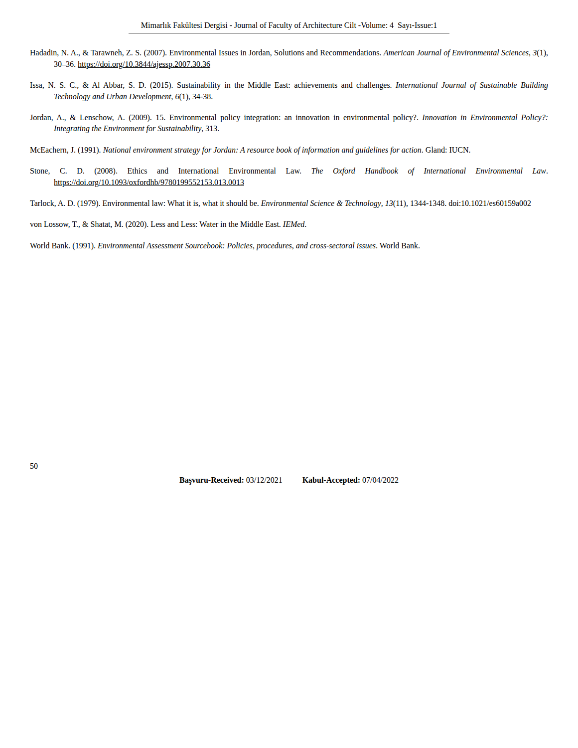Mimarlık Fakültesi Dergisi - Journal of Faculty of Architecture Cilt -Volume: 4 Sayı-Issue:1
Hadadin, N. A., & Tarawneh, Z. S. (2007). Environmental Issues in Jordan, Solutions and Recommendations. American Journal of Environmental Sciences, 3(1), 30–36. https://doi.org/10.3844/ajessp.2007.30.36
Issa, N. S. C., & Al Abbar, S. D. (2015). Sustainability in the Middle East: achievements and challenges. International Journal of Sustainable Building Technology and Urban Development, 6(1), 34-38.
Jordan, A., & Lenschow, A. (2009). 15. Environmental policy integration: an innovation in environmental policy?. Innovation in Environmental Policy?: Integrating the Environment for Sustainability, 313.
McEachern, J. (1991). National environment strategy for Jordan: A resource book of information and guidelines for action. Gland: IUCN.
Stone, C. D. (2008). Ethics and International Environmental Law. The Oxford Handbook of International Environmental Law. https://doi.org/10.1093/oxfordhb/9780199552153.013.0013
Tarlock, A. D. (1979). Environmental law: What it is, what it should be. Environmental Science & Technology, 13(11), 1344-1348. doi:10.1021/es60159a002
von Lossow, T., & Shatat, M. (2020). Less and Less: Water in the Middle East. IEMed.
World Bank. (1991). Environmental Assessment Sourcebook: Policies, procedures, and cross-sectoral issues. World Bank.
50
Başvuru-Received: 03/12/2021 Kabul-Accepted: 07/04/2022